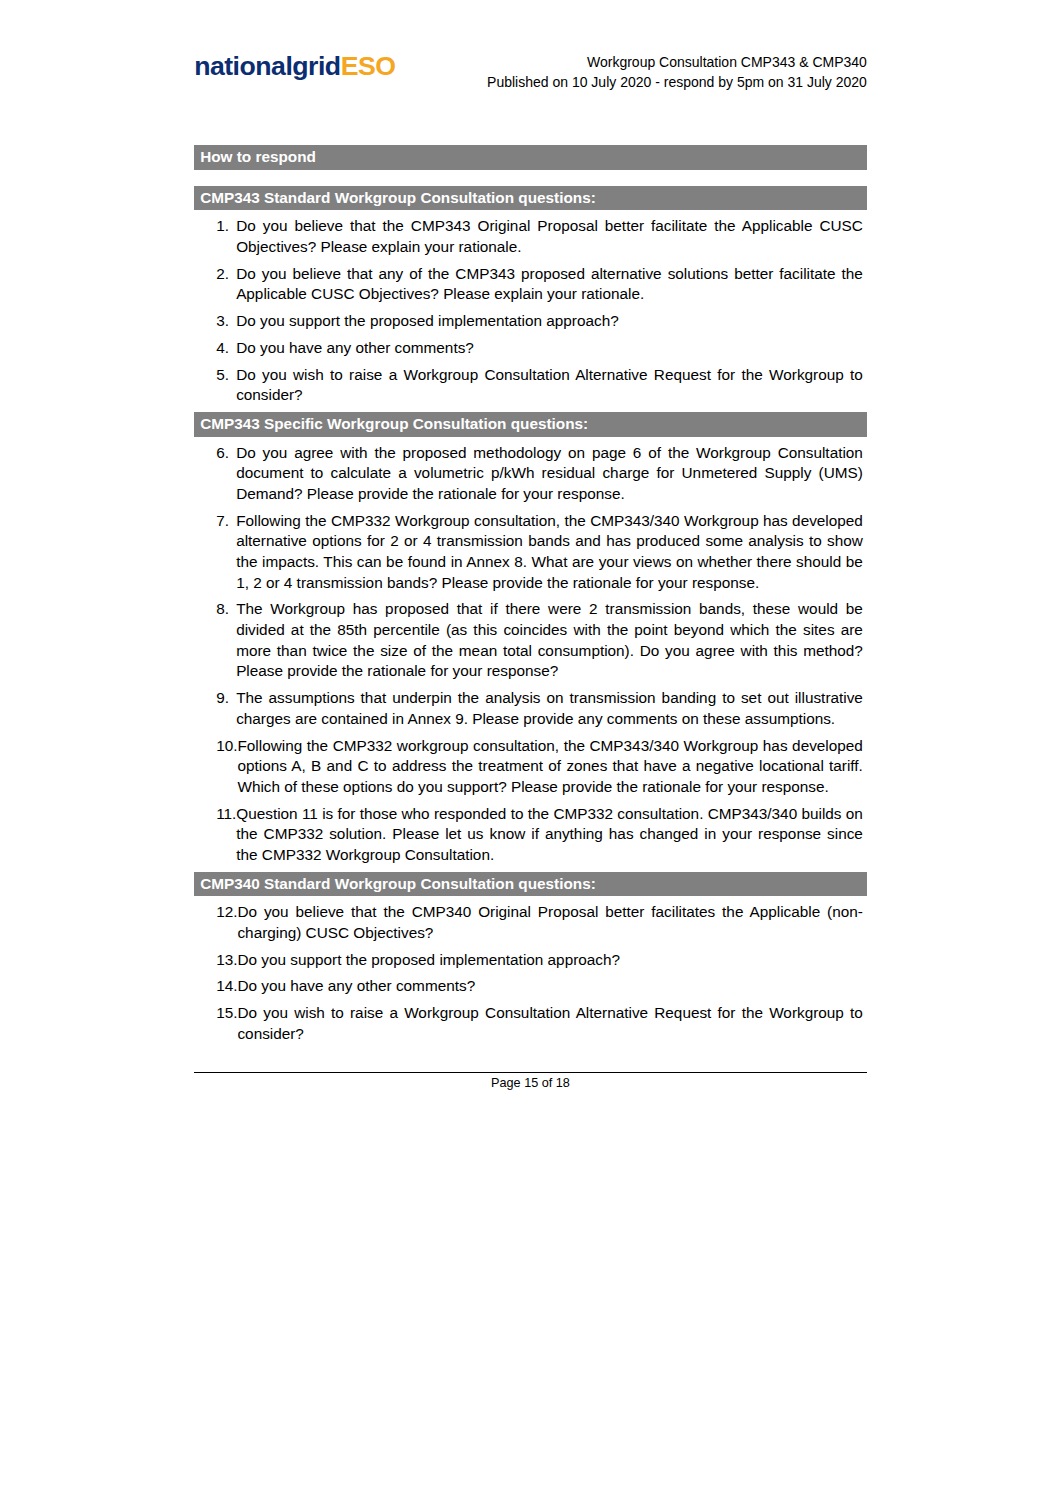national grid ESO
Workgroup Consultation CMP343 & CMP340
Published on 10 July 2020 - respond by 5pm on 31 July 2020
How to respond
CMP343 Standard Workgroup Consultation questions:
1. Do you believe that the CMP343 Original Proposal better facilitate the Applicable CUSC Objectives? Please explain your rationale.
2. Do you believe that any of the CMP343 proposed alternative solutions better facilitate the Applicable CUSC Objectives? Please explain your rationale.
3. Do you support the proposed implementation approach?
4. Do you have any other comments?
5. Do you wish to raise a Workgroup Consultation Alternative Request for the Workgroup to consider?
CMP343 Specific Workgroup Consultation questions:
6. Do you agree with the proposed methodology on page 6 of the Workgroup Consultation document to calculate a volumetric p/kWh residual charge for Unmetered Supply (UMS) Demand? Please provide the rationale for your response.
7. Following the CMP332 Workgroup consultation, the CMP343/340 Workgroup has developed alternative options for 2 or 4 transmission bands and has produced some analysis to show the impacts. This can be found in Annex 8. What are your views on whether there should be 1, 2 or 4 transmission bands? Please provide the rationale for your response.
8. The Workgroup has proposed that if there were 2 transmission bands, these would be divided at the 85th percentile (as this coincides with the point beyond which the sites are more than twice the size of the mean total consumption). Do you agree with this method? Please provide the rationale for your response?
9. The assumptions that underpin the analysis on transmission banding to set out illustrative charges are contained in Annex 9. Please provide any comments on these assumptions.
10. Following the CMP332 workgroup consultation, the CMP343/340 Workgroup has developed options A, B and C to address the treatment of zones that have a negative locational tariff. Which of these options do you support? Please provide the rationale for your response.
11. Question 11 is for those who responded to the CMP332 consultation. CMP343/340 builds on the CMP332 solution. Please let us know if anything has changed in your response since the CMP332 Workgroup Consultation.
CMP340 Standard Workgroup Consultation questions:
12. Do you believe that the CMP340 Original Proposal better facilitates the Applicable (non-charging) CUSC Objectives?
13. Do you support the proposed implementation approach?
14. Do you have any other comments?
15. Do you wish to raise a Workgroup Consultation Alternative Request for the Workgroup to consider?
Page 15 of 18